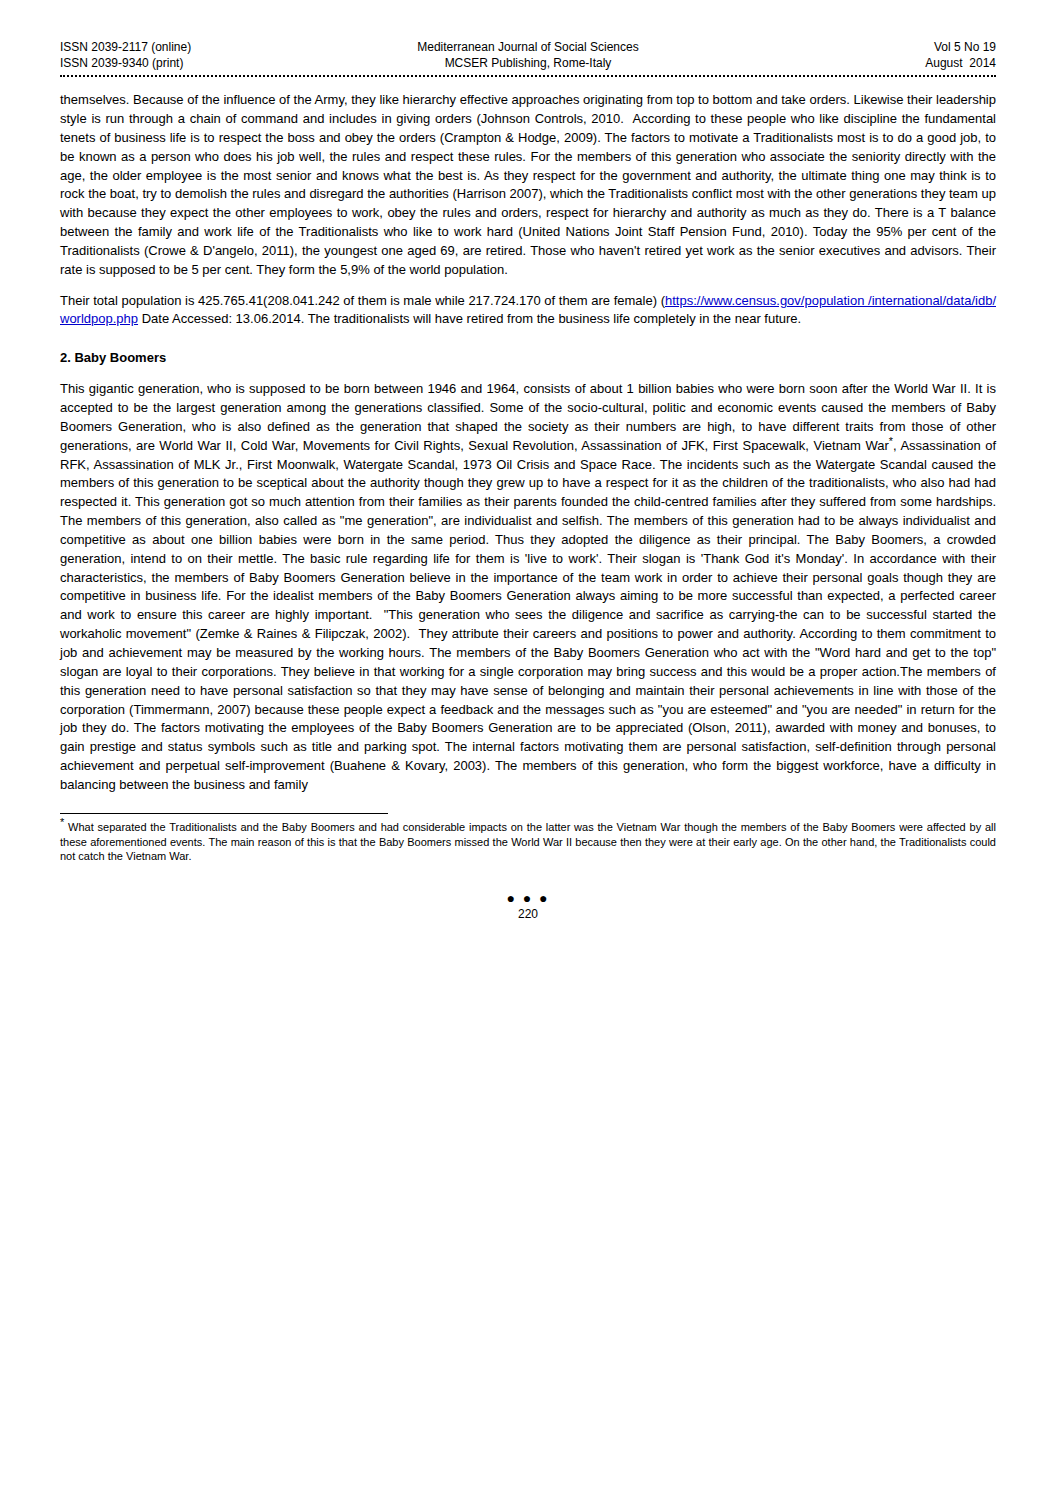| ISSN 2039-2117 (online) ISSN 2039-9340 (print) | Mediterranean Journal of Social Sciences MCSER Publishing, Rome-Italy | Vol 5 No 19 August 2014 |
themselves. Because of the influence of the Army, they like hierarchy effective approaches originating from top to bottom and take orders. Likewise their leadership style is run through a chain of command and includes in giving orders (Johnson Controls, 2010. According to these people who like discipline the fundamental tenets of business life is to respect the boss and obey the orders (Crampton & Hodge, 2009). The factors to motivate a Traditionalists most is to do a good job, to be known as a person who does his job well, the rules and respect these rules. For the members of this generation who associate the seniority directly with the age, the older employee is the most senior and knows what the best is. As they respect for the government and authority, the ultimate thing one may think is to rock the boat, try to demolish the rules and disregard the authorities (Harrison 2007), which the Traditionalists conflict most with the other generations they team up with because they expect the other employees to work, obey the rules and orders, respect for hierarchy and authority as much as they do. There is a T balance between the family and work life of the Traditionalists who like to work hard (United Nations Joint Staff Pension Fund, 2010). Today the 95% per cent of the Traditionalists (Crowe & D'angelo, 2011), the youngest one aged 69, are retired. Those who haven't retired yet work as the senior executives and advisors. Their rate is supposed to be 5 per cent. They form the 5,9% of the world population.
Their total population is 425.765.41(208.041.242 of them is male while 217.724.170 of them are female) (https://www.census.gov/population /international/data/idb/worldpop.php Date Accessed: 13.06.2014. The traditionalists will have retired from the business life completely in the near future.
2. Baby Boomers
This gigantic generation, who is supposed to be born between 1946 and 1964, consists of about 1 billion babies who were born soon after the World War II. It is accepted to be the largest generation among the generations classified. Some of the socio-cultural, politic and economic events caused the members of Baby Boomers Generation, who is also defined as the generation that shaped the society as their numbers are high, to have different traits from those of other generations, are World War II, Cold War, Movements for Civil Rights, Sexual Revolution, Assassination of JFK, First Spacewalk, Vietnam War*, Assassination of RFK, Assassination of MLK Jr., First Moonwalk, Watergate Scandal, 1973 Oil Crisis and Space Race. The incidents such as the Watergate Scandal caused the members of this generation to be sceptical about the authority though they grew up to have a respect for it as the children of the traditionalists, who also had had respected it. This generation got so much attention from their families as their parents founded the child-centred families after they suffered from some hardships. The members of this generation, also called as "me generation", are individualist and selfish. The members of this generation had to be always individualist and competitive as about one billion babies were born in the same period. Thus they adopted the diligence as their principal. The Baby Boomers, a crowded generation, intend to on their mettle. The basic rule regarding life for them is 'live to work'. Their slogan is 'Thank God it's Monday'. In accordance with their characteristics, the members of Baby Boomers Generation believe in the importance of the team work in order to achieve their personal goals though they are competitive in business life. For the idealist members of the Baby Boomers Generation always aiming to be more successful than expected, a perfected career and work to ensure this career are highly important. "This generation who sees the diligence and sacrifice as carrying-the can to be successful started the workaholic movement" (Zemke & Raines & Filipczak, 2002). They attribute their careers and positions to power and authority. According to them commitment to job and achievement may be measured by the working hours. The members of the Baby Boomers Generation who act with the "Word hard and get to the top" slogan are loyal to their corporations. They believe in that working for a single corporation may bring success and this would be a proper action.The members of this generation need to have personal satisfaction so that they may have sense of belonging and maintain their personal achievements in line with those of the corporation (Timmermann, 2007) because these people expect a feedback and the messages such as "you are esteemed" and "you are needed" in return for the job they do. The factors motivating the employees of the Baby Boomers Generation are to be appreciated (Olson, 2011), awarded with money and bonuses, to gain prestige and status symbols such as title and parking spot. The internal factors motivating them are personal satisfaction, self-definition through personal achievement and perpetual self-improvement (Buahene & Kovary, 2003). The members of this generation, who form the biggest workforce, have a difficulty in balancing between the business and family
* What separated the Traditionalists and the Baby Boomers and had considerable impacts on the latter was the Vietnam War though the members of the Baby Boomers were affected by all these aforementioned events. The main reason of this is that the Baby Boomers missed the World War II because then they were at their early age. On the other hand, the Traditionalists could not catch the Vietnam War.
● ● ●
220